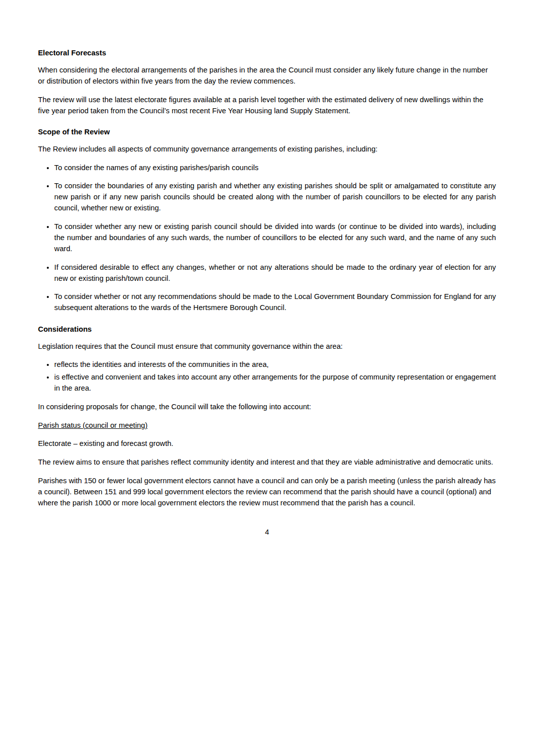Electoral Forecasts
When considering the electoral arrangements of the parishes in the area the Council must consider any likely future change in the number or distribution of electors within five years from the day the review commences.
The review will use the latest electorate figures available at a parish level together with the estimated delivery of new dwellings within the five year period taken from the Council’s most recent Five Year Housing land Supply Statement.
Scope of the Review
The Review includes all aspects of community governance arrangements of existing parishes, including:
To consider the names of any existing parishes/parish councils
To consider the boundaries of any existing parish and whether any existing parishes should be split or amalgamated to constitute any new parish or if any new parish councils should be created along with the number of parish councillors to be elected for any parish council, whether new or existing.
To consider whether any new or existing parish council should be divided into wards (or continue to be divided into wards), including the number and boundaries of any such wards, the number of councillors to be elected for any such ward, and the name of any such ward.
If considered desirable to effect any changes, whether or not any alterations should be made to the ordinary year of election for any new or existing parish/town council.
To consider whether or not any recommendations should be made to the Local Government Boundary Commission for England for any subsequent alterations to the wards of the Hertsmere Borough Council.
Considerations
Legislation requires that the Council must ensure that community governance within the area:
reflects the identities and interests of the communities in the area,
is effective and convenient and takes into account any other arrangements for the purpose of community representation or engagement in the area.
In considering proposals for change, the Council will take the following into account:
Parish status (council or meeting)
Electorate – existing and forecast growth.
The review aims to ensure that parishes reflect community identity and interest and that they are viable administrative and democratic units.
Parishes with 150 or fewer local government electors cannot have a council and can only be a parish meeting (unless the parish already has a council). Between 151 and 999 local government electors the review can recommend that the parish should have a council (optional) and where the parish 1000 or more local government electors the review must recommend that the parish has a council.
4